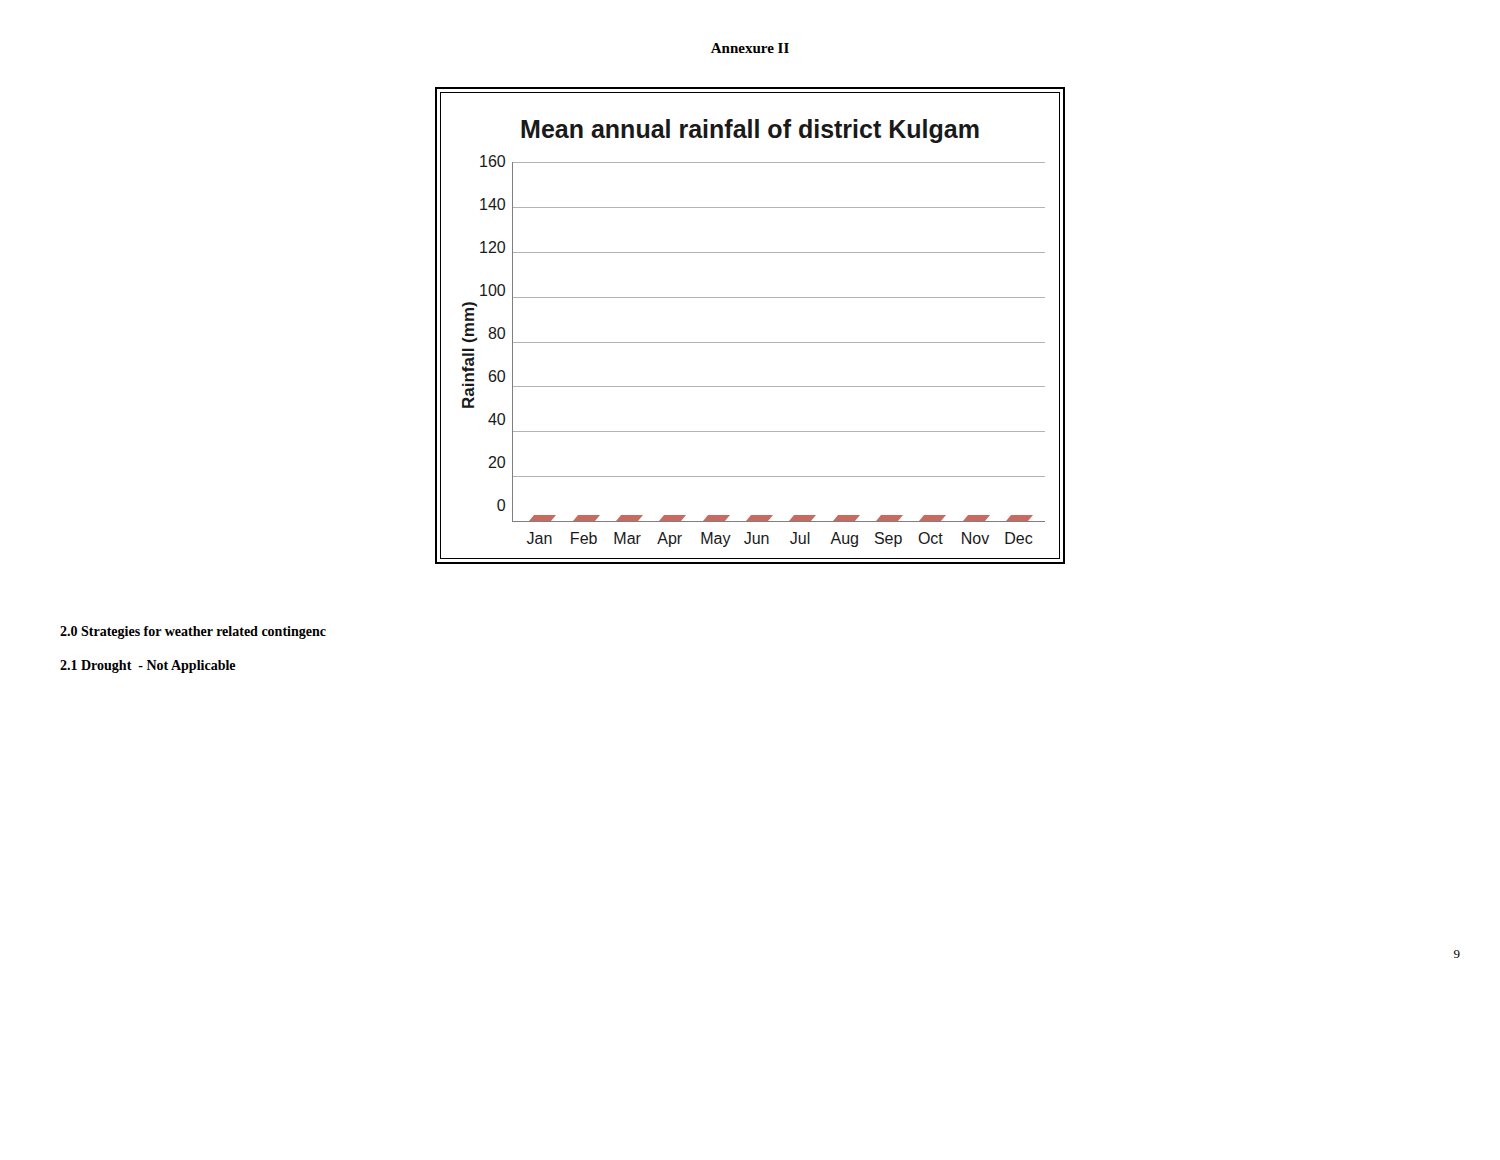Annexure II
Mean annual rainfall of district Kulgam
Rainfall (mm)
160 140 120 100 80 60 40 20 0
Jan Feb Mar Apr May Jun Jul Aug Sep Oct Nov Dec
2.0 Strategies for weather related contingenc
2.1 Drought - Not Applicable
9